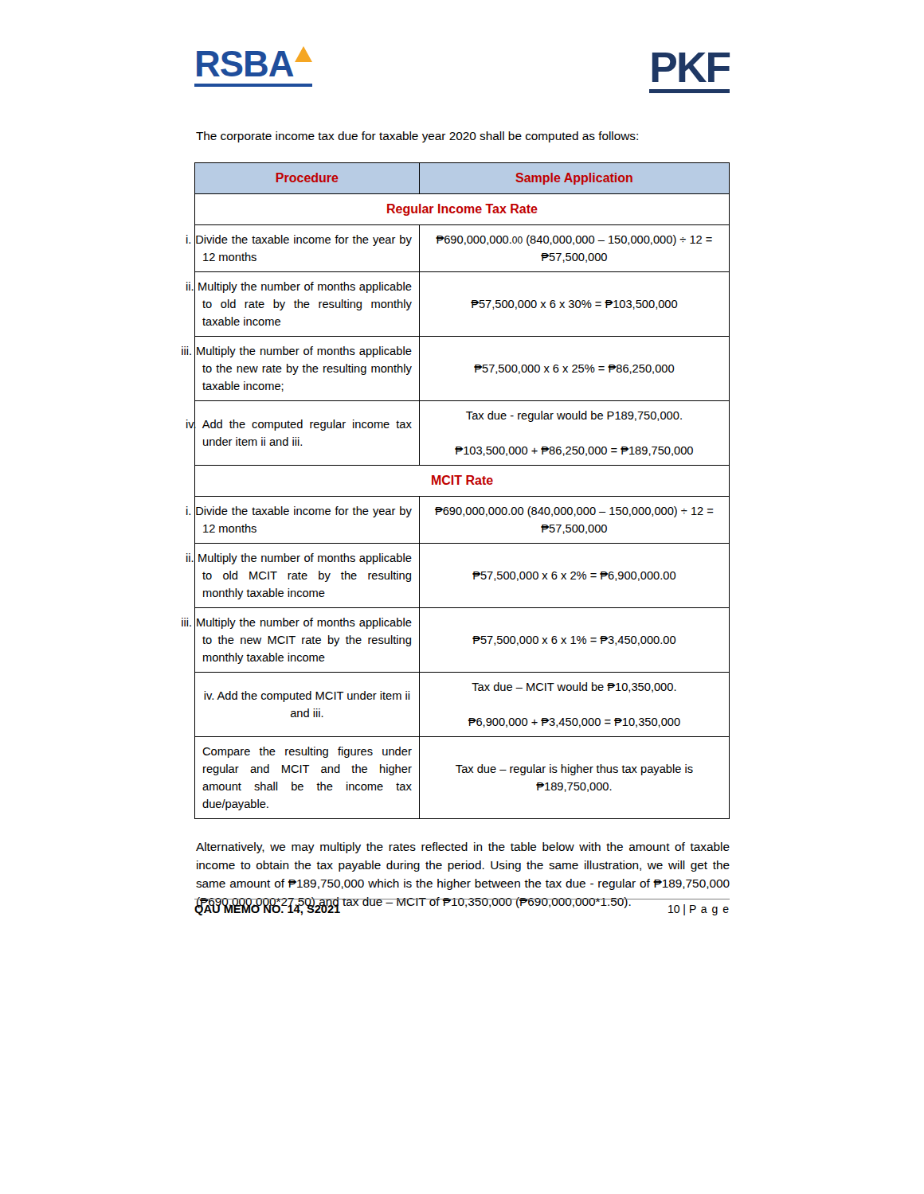RSBA
PKF
The corporate income tax due for taxable year 2020 shall be computed as follows:
| Procedure | Sample Application |
| --- | --- |
| Regular Income Tax Rate |
| i. Divide the taxable income for the year by 12 months | ₱690,000,000. 00 (840,000,000 – 150,000,000) ÷ 12 = ₱57,500,000 |
| ii. Multiply the number of months applicable to old rate by the resulting monthly taxable income | ₱57,500,000 x 6 x 30% = ₱103,500,000 |
| iii. Multiply the number of months applicable to the new rate by the resulting monthly taxable income; | ₱57,500,000 x 6 x 25% = ₱86,250,000 |
| iv. Add the computed regular income tax under item ii and iii. | Tax due - regular would be P189,750,000. ₱103,500,000 + ₱86,250,000 = ₱189,750,000 |
| MCIT Rate |
| i. Divide the taxable income for the year by 12 months | ₱690,000,000.00 (840,000,000 – 150,000,000) ÷ 12 = ₱57,500,000 |
| ii. Multiply the number of months applicable to old MCIT rate by the resulting monthly taxable income | ₱57,500,000 x 6 x 2% = ₱6,900,000.00 |
| iii. Multiply the number of months applicable to the new MCIT rate by the resulting monthly taxable income | ₱57,500,000 x 6 x 1% = ₱3,450,000.00 |
| iv. Add the computed MCIT under item ii and iii. | Tax due – MCIT would be ₱10,350,000. ₱6,900,000 + ₱3,450,000 = ₱10,350,000 |
| Compare the resulting figures under regular and MCIT and the higher amount shall be the income tax due/payable. | Tax due – regular is higher thus tax payable is ₱189,750,000. |
Alternatively, we may multiply the rates reflected in the table below with the amount of taxable income to obtain the tax payable during the period. Using the same illustration, we will get the same amount of ₱189,750,000 which is the higher between the tax due - regular of ₱189,750,000 (₱690,000,000*27.50) and tax due – MCIT of ₱10,350,000 (₱690,000,000*1.50).
QAU MEMO NO. 14, S2021
10 | P a g e